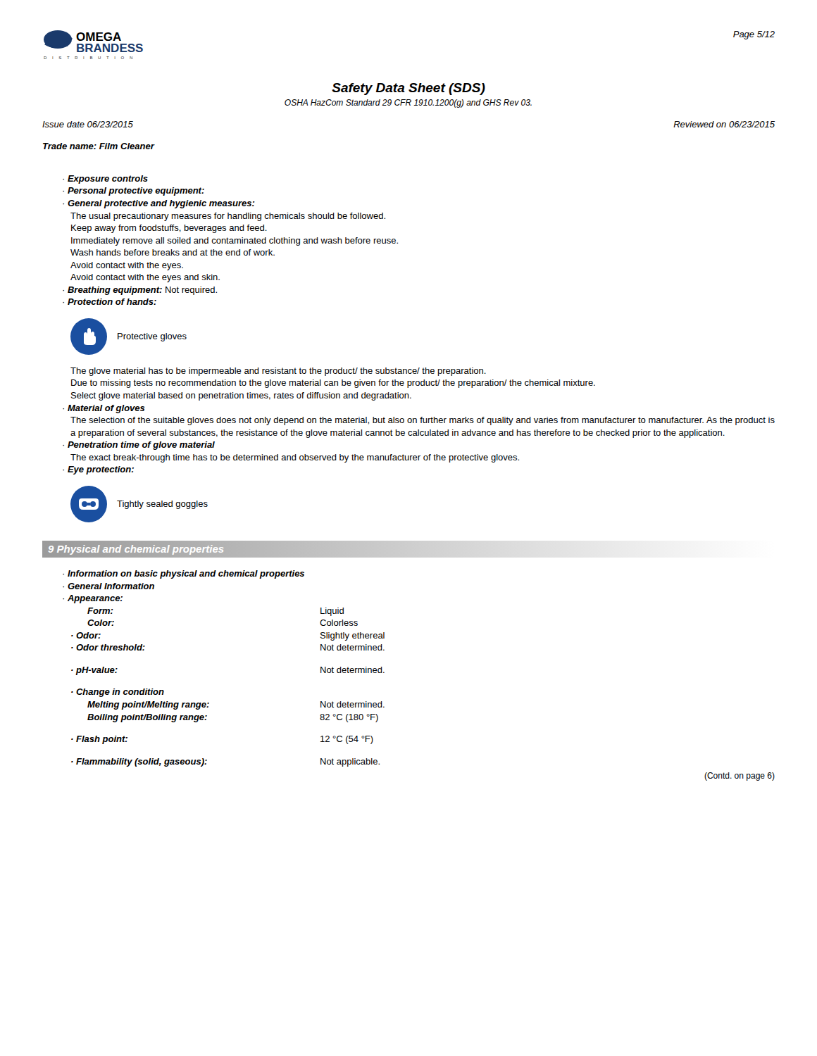OMEGA BRANDESS D I S T R I B U T I O N
Page 5/12
Safety Data Sheet (SDS)
OSHA HazCom Standard 29 CFR 1910.1200(g) and GHS Rev 03.
Issue date 06/23/2015
Reviewed on 06/23/2015
Trade name: Film Cleaner
· Exposure controls
· Personal protective equipment:
· General protective and hygienic measures:
The usual precautionary measures for handling chemicals should be followed.
Keep away from foodstuffs, beverages and feed.
Immediately remove all soiled and contaminated clothing and wash before reuse.
Wash hands before breaks and at the end of work.
Avoid contact with the eyes.
Avoid contact with the eyes and skin.
· Breathing equipment: Not required.
· Protection of hands:
Protective gloves
The glove material has to be impermeable and resistant to the product/ the substance/ the preparation.
Due to missing tests no recommendation to the glove material can be given for the product/ the preparation/ the chemical mixture.
Select glove material based on penetration times, rates of diffusion and degradation.
· Material of gloves
The selection of the suitable gloves does not only depend on the material, but also on further marks of quality and varies from manufacturer to manufacturer. As the product is a preparation of several substances, the resistance of the glove material cannot be calculated in advance and has therefore to be checked prior to the application.
· Penetration time of glove material
The exact break-through time has to be determined and observed by the manufacturer of the protective gloves.
· Eye protection:
Tightly sealed goggles
9 Physical and chemical properties
· Information on basic physical and chemical properties
· General Information
· Appearance:
| Form: | Liquid |
| Color: | Colorless |
| · Odor: | Slightly ethereal |
| · Odor threshold: | Not determined. |
| · pH-value: | Not determined. |
| · Change in condition | |
| Melting point/Melting range: | Not determined. |
| Boiling point/Boiling range: | 82 °C (180 °F) |
| · Flash point: | 12 °C (54 °F) |
| · Flammability (solid, gaseous): | Not applicable. |
(Contd. on page 6)